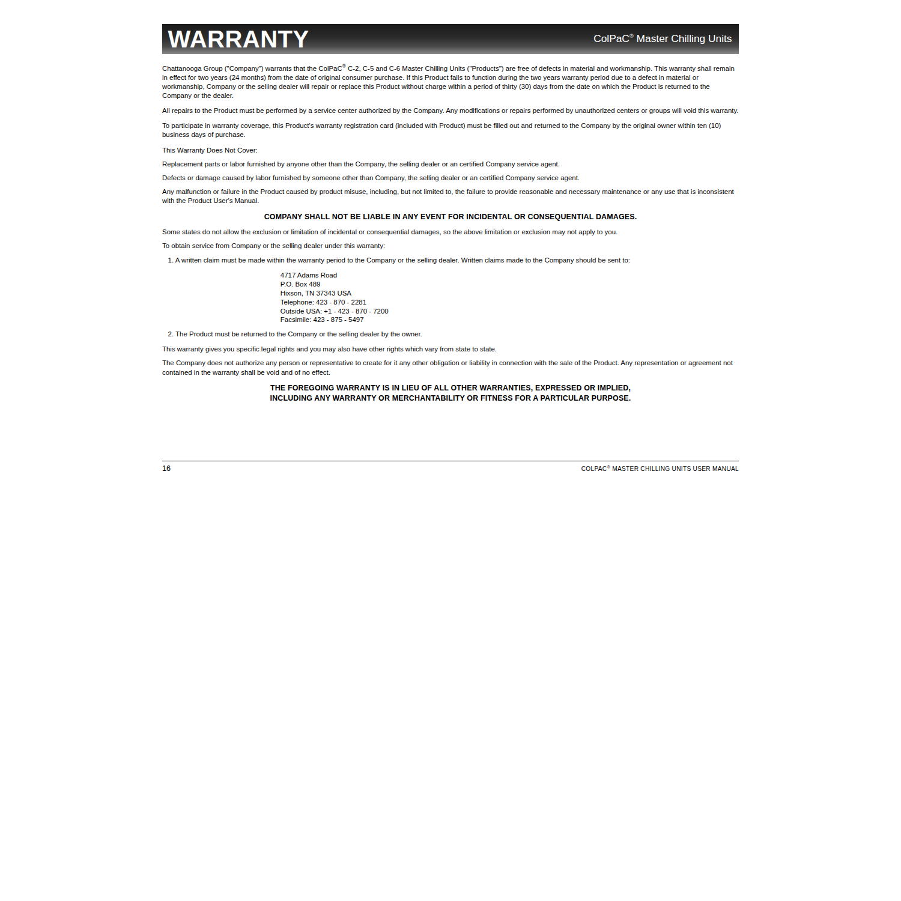WARRANTY
ColPaC® Master Chilling Units
Chattanooga Group ("Company") warrants that the ColPaC® C-2, C-5 and C-6 Master Chilling Units ("Products") are free of defects in material and workmanship. This warranty shall remain in effect for two years (24 months) from the date of original consumer purchase. If this Product fails to function during the two years warranty period due to a defect in material or workmanship, Company or the selling dealer will repair or replace this Product without charge within a period of thirty (30) days from the date on which the Product is returned to the Company or the dealer.
All repairs to the Product must be performed by a service center authorized by the Company. Any modifications or repairs performed by unauthorized centers or groups will void this warranty.
To participate in warranty coverage, this Product's warranty registration card (included with Product) must be filled out and returned to the Company by the original owner within ten (10) business days of purchase.
This Warranty Does Not Cover:
Replacement parts or labor furnished by anyone other than the Company, the selling dealer or an certified Company service agent.
Defects or damage caused by labor furnished by someone other than Company, the selling dealer or an certified Company service agent.
Any malfunction or failure in the Product caused by product misuse, including, but not limited to, the failure to provide reasonable and necessary maintenance or any use that is inconsistent with the Product User's Manual.
COMPANY SHALL NOT BE LIABLE IN ANY EVENT FOR INCIDENTAL OR CONSEQUENTIAL DAMAGES.
Some states do not allow the exclusion or limitation of incidental or consequential damages, so the above limitation or exclusion may not apply to you.
To obtain service from Company or the selling dealer under this warranty:
1. A written claim must be made within the warranty period to the Company or the selling dealer. Written claims made to the Company should be sent to:
4717 Adams Road
P.O. Box 489
Hixson, TN 37343 USA
Telephone: 423 - 870 - 2281
Outside USA: +1 - 423 - 870 - 7200
Facsimile: 423 - 875 - 5497
2. The Product must be returned to the Company or the selling dealer by the owner.
This warranty gives you specific legal rights and you may also have other rights which vary from state to state.
The Company does not authorize any person or representative to create for it any other obligation or liability in connection with the sale of the Product. Any representation or agreement not contained in the warranty shall be void and of no effect.
THE FOREGOING WARRANTY IS IN LIEU OF ALL OTHER WARRANTIES, EXPRESSED OR IMPLIED,
INCLUDING ANY WARRANTY OR MERCHANTABILITY OR FITNESS FOR A PARTICULAR PURPOSE.
16
COLPAC® MASTER CHILLING UNITS USER MANUAL